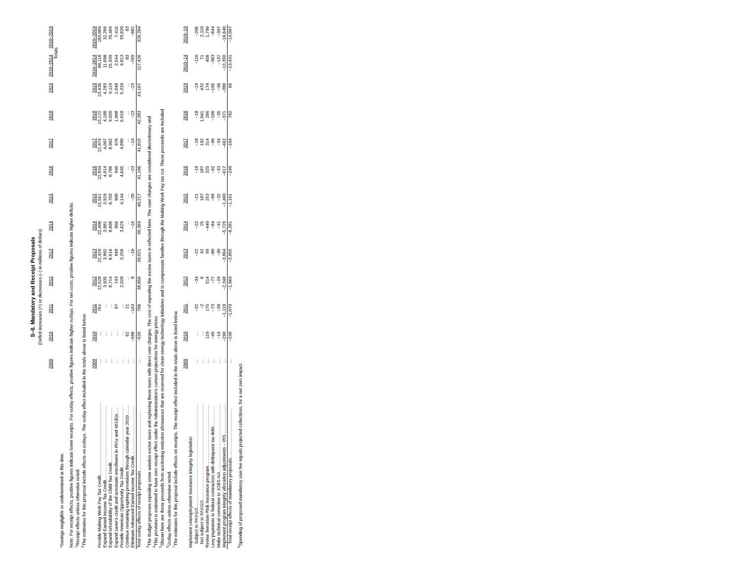S–6. Mandatory and Receipt Proposals
(Deficit increases (+) or decreases (–) in millions of dollars)
| | 2009 | 2010 | 2011 | 2012 | 2013 | 2014 | 2015 | 2016 | 2017 | 2018 | 2019 | 2010–2014 | 2010–2019 |
| --- | --- | --- | --- | --- | --- | --- | --- | --- | --- | --- | --- | --- | --- |
| | | Totals |
| *Savings negligible or undetermined at this time. | | | | | | | | | | | | | |
| Note: For receipt effects, positive figures indicate lower receipts. For outlay effects, positive figures indicate higher outlays. For net costs, positive figures indicate higher deficits. |
| 1 Receipt effects unless otherwise noted. |
| 2 The estimates for this proposal include effects on outlays. The outlay effect included in the totals above is listed below: |
| | 2009 | 2010 | 2011 | 2012 | 2013 | 2014 | 2015 | 2016 | 2017 | 2018 | 2019 | 2010–2014 | 2010–2019 |
| Provide Making Work Pay Tax Credit ................................................. | … | … | 761 | 22,528 | 22,429 | 22,400 | 22,561 | 22,834 | 22,974 | 23,172 | 23,430 | 68,118 | 183,089 |
| Expand Earned Income Tax Credit .................................................. | … | … | … | 3,935 | 3,882 | 3,881 | 3,929 | 4,014 | 4,097 | 4,188 | 4,283 | 11,698 | 32,209 |
| Expand refundability of the Child Tax Credit ..................................... | … | … | … | 8,714 | 8,616 | 8,609 | 8,703 | 8,786 | 8,902 | 9,020 | 9,119 | 25,939 | 70,469 |
| Expand saver's credit and automatic enrollment in IRAs and 401(k)s ..... | … | … | 87 | 743 | 848 | 866 | 900 | 940 | 976 | 1,008 | 1,048 | 2,544 | 7,416 |
| Provide American Opportunity Tax Credit ......................................... | … | … | … | 2,928 | 3,256 | 3,629 | 4,144 | 4,645 | 4,890 | 5,018 | 5,310 | 9,813 | 33,820 |
| Continue remaining expiring provisions through calendar year 2010 ....... | … | 62 | 21 | … | … | … | … | … | … | … | … | 83 | 83 |
| Eliminate Advanced Earned Income Tax Credit .................................. | … | –588 | –163 | 8 | –10 | –16 | –20 | –23 | –24 | –23 | –23 | –769 | –882 |
| Total outlay effects of receipt proposals ......................................... | … | –526 | 706 | 38,856 | 39,021 | 39,369 | 40,217 | 41,196 | 41,815 | 42,383 | 43,167 | 117,426 | 326,204 |
| 3 The Budget proposes repealing some aviation excise taxes and replacing these taxes with direct user charges. The cost of repealing the excise taxes is reflected here. The user charges are considered discretionary and |
| 4 This provision is estimated to have zero receipt effect under the Administration's current projections for energy prices. |
| 5 Shown here are those proceeds from auctioning emission allowances that are reserved for clean energy technology initiatives and to compensate families through the Making Work Pay tax cut. These proceeds are included |
| 6 Outlay effects unless otherwise noted. |
| 7 The estimates for this proposal include effects on receipts. The receipt effect included in the totals above is listed below. |
| | 2009 | 2010 | 2011 | 2012 | 2013 | 2014 | 2015 | 2016 | 2017 | 2018 | 2019 | 2010–14 | 2010–19 |
| Implement Unemployment Insurance integrity legislation: | | | | | | | | | | | | | |
| Subject to PAYGO ....................................................................... | … | … | –32 | –34 | –22 | –22 | –21 | –19 | –18 | –18 | –19 | –110 | –206 |
| Not subject to PAYGO .................................................................. | … | … | –2 | 6 | 42 | 25 | 187 | 187 | 192 | 1,041 | 432 | 71 | 2,110 |
| Revise Terrorism Risk Insurance program ......................................... | … | 110 | 175 | 514 | 99 | –440 | 253 | 325 | 314 | 266 | 174 | 458 | 1,790 |
| Levy payments to federal contractors with delinquent tax debt .............. | … | –49 | –73 | –77 | –80 | –84 | –88 | –92 | –96 | –100 | –105 | –363 | –844 |
| Make technical correction to JOBS Act .............................................. | … | –19 | –28 | –29 | –30 | –31 | –32 | –33 | –34 | –35 | –36 | –137 | –307 |
| Implement program integrity allocation adjustments – IRS ..................... | … | –290 | –1,119 | –2,348 | –3,864 | –5,729 | –1,460 | –617 | –462 | –371 | –380 | –13,350 | –16,640 |
| Total receipt effects of mandatory proposals ................................. | … | –248 | –1,079 | –1,969 | –3,855 | –6,281 | –1,161 | –249 | –104 | 782 | 66 | –13,431 | –14,097 |
| 8 Spending of proposed mandatory user fee equals projected collections, for a net zero impact. |